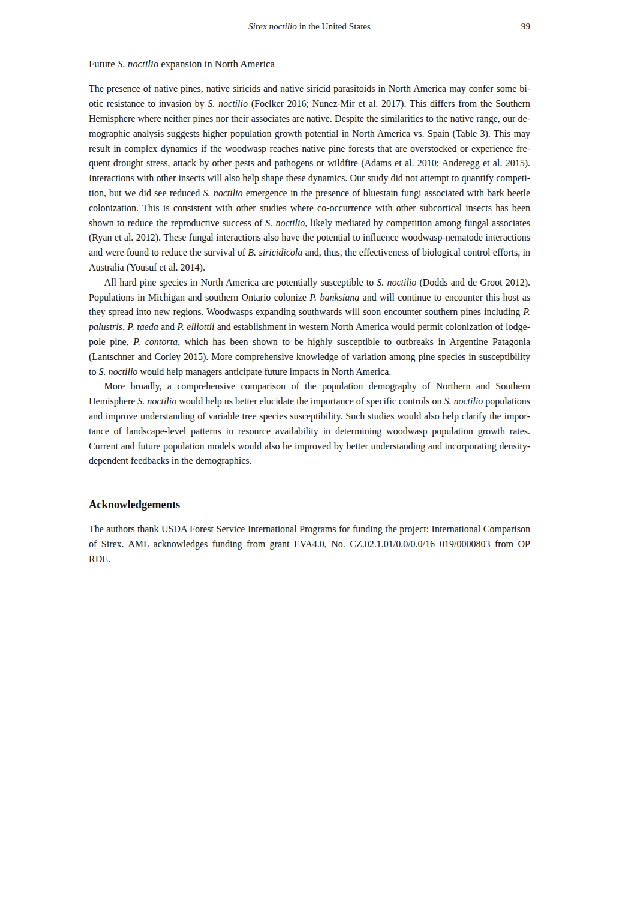Sirex noctilio in the United States 99
Future S. noctilio expansion in North America
The presence of native pines, native siricids and native siricid parasitoids in North America may confer some biotic resistance to invasion by S. noctilio (Foelker 2016; Nunez-Mir et al. 2017). This differs from the Southern Hemisphere where neither pines nor their associates are native. Despite the similarities to the native range, our demographic analysis suggests higher population growth potential in North America vs. Spain (Table 3). This may result in complex dynamics if the woodwasp reaches native pine forests that are overstocked or experience frequent drought stress, attack by other pests and pathogens or wildfire (Adams et al. 2010; Anderegg et al. 2015). Interactions with other insects will also help shape these dynamics. Our study did not attempt to quantify competition, but we did see reduced S. noctilio emergence in the presence of bluestain fungi associated with bark beetle colonization. This is consistent with other studies where co-occurrence with other subcortical insects has been shown to reduce the reproductive success of S. noctilio, likely mediated by competition among fungal associates (Ryan et al. 2012). These fungal interactions also have the potential to influence woodwasp-nematode interactions and were found to reduce the survival of B. siricidicola and, thus, the effectiveness of biological control efforts, in Australia (Yousuf et al. 2014).
All hard pine species in North America are potentially susceptible to S. noctilio (Dodds and de Groot 2012). Populations in Michigan and southern Ontario colonize P. banksiana and will continue to encounter this host as they spread into new regions. Woodwasps expanding southwards will soon encounter southern pines including P. palustris, P. taeda and P. elliottii and establishment in western North America would permit colonization of lodgepole pine, P. contorta, which has been shown to be highly susceptible to outbreaks in Argentine Patagonia (Lantschner and Corley 2015). More comprehensive knowledge of variation among pine species in susceptibility to S. noctilio would help managers anticipate future impacts in North America.
More broadly, a comprehensive comparison of the population demography of Northern and Southern Hemisphere S. noctilio would help us better elucidate the importance of specific controls on S. noctilio populations and improve understanding of variable tree species susceptibility. Such studies would also help clarify the importance of landscape-level patterns in resource availability in determining woodwasp population growth rates. Current and future population models would also be improved by better understanding and incorporating density-dependent feedbacks in the demographics.
Acknowledgements
The authors thank USDA Forest Service International Programs for funding the project: International Comparison of Sirex. AML acknowledges funding from grant EVA4.0, No. CZ.02.1.01/0.0/0.0/16_019/0000803 from OP RDE.